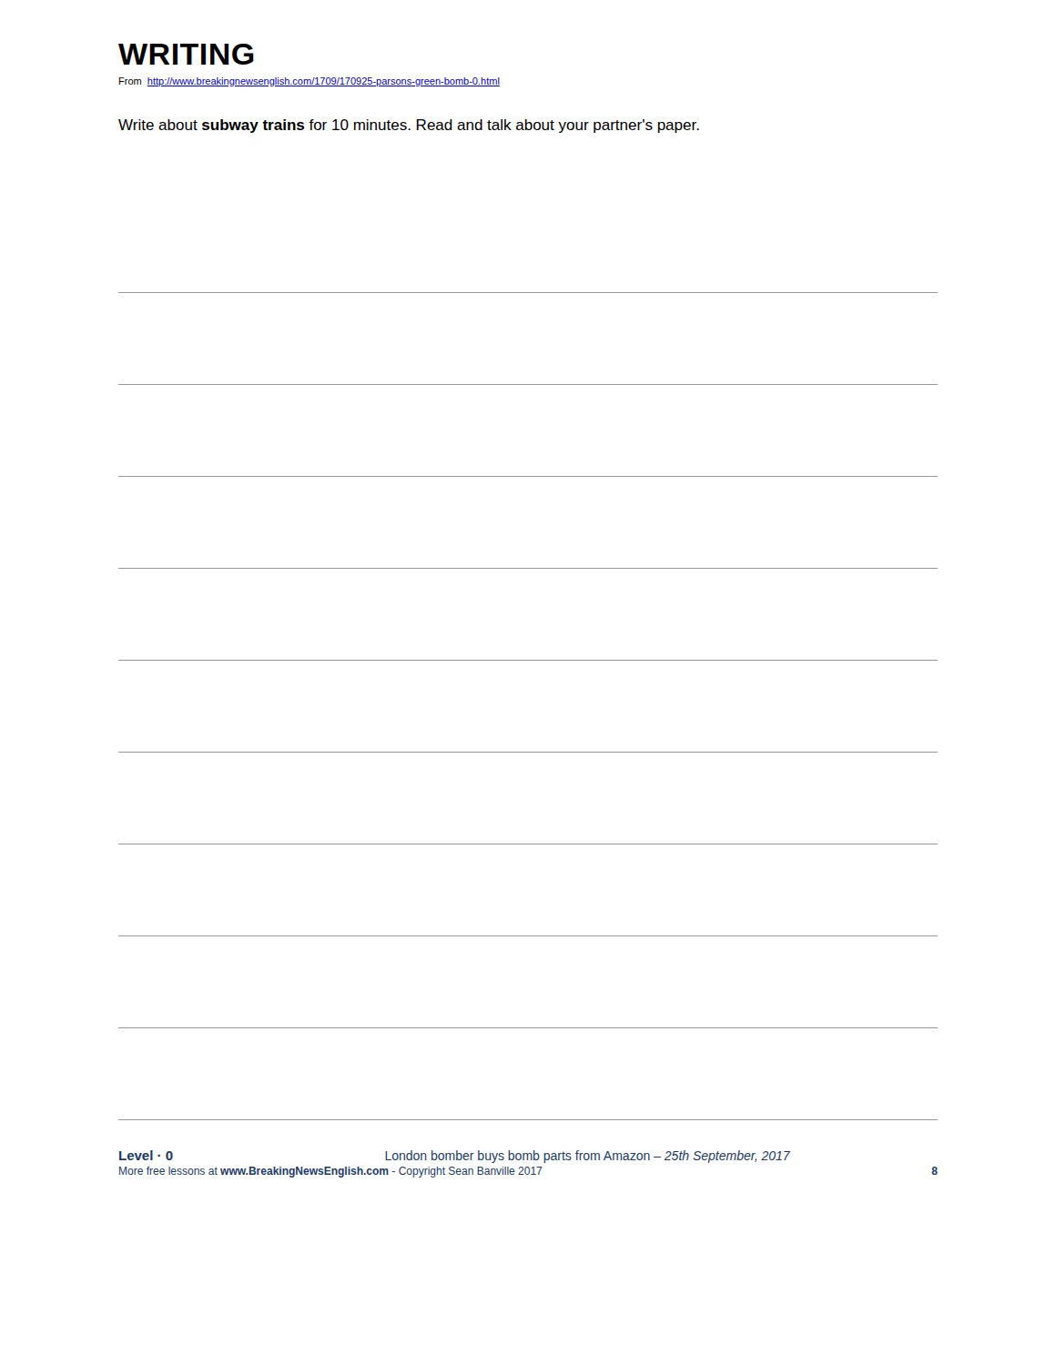WRITING
From http://www.breakingnewsenglish.com/1709/170925-parsons-green-bomb-0.html
Write about subway trains for 10 minutes. Read and talk about your partner's paper.
Level · 0
London bomber buys bomb parts from Amazon – 25th September, 2017
More free lessons at www.BreakingNewsEnglish.com - Copyright Sean Banville 2017
8